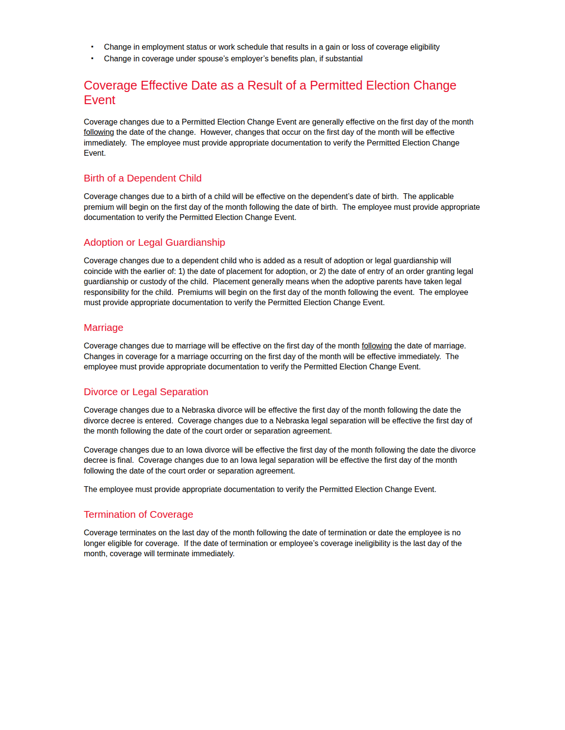Change in employment status or work schedule that results in a gain or loss of coverage eligibility
Change in coverage under spouse’s employer’s benefits plan, if substantial
Coverage Effective Date as a Result of a Permitted Election Change Event
Coverage changes due to a Permitted Election Change Event are generally effective on the first day of the month following the date of the change. However, changes that occur on the first day of the month will be effective immediately. The employee must provide appropriate documentation to verify the Permitted Election Change Event.
Birth of a Dependent Child
Coverage changes due to a birth of a child will be effective on the dependent’s date of birth. The applicable premium will begin on the first day of the month following the date of birth. The employee must provide appropriate documentation to verify the Permitted Election Change Event.
Adoption or Legal Guardianship
Coverage changes due to a dependent child who is added as a result of adoption or legal guardianship will coincide with the earlier of: 1) the date of placement for adoption, or 2) the date of entry of an order granting legal guardianship or custody of the child. Placement generally means when the adoptive parents have taken legal responsibility for the child. Premiums will begin on the first day of the month following the event. The employee must provide appropriate documentation to verify the Permitted Election Change Event.
Marriage
Coverage changes due to marriage will be effective on the first day of the month following the date of marriage. Changes in coverage for a marriage occurring on the first day of the month will be effective immediately. The employee must provide appropriate documentation to verify the Permitted Election Change Event.
Divorce or Legal Separation
Coverage changes due to a Nebraska divorce will be effective the first day of the month following the date the divorce decree is entered. Coverage changes due to a Nebraska legal separation will be effective the first day of the month following the date of the court order or separation agreement.
Coverage changes due to an Iowa divorce will be effective the first day of the month following the date the divorce decree is final. Coverage changes due to an Iowa legal separation will be effective the first day of the month following the date of the court order or separation agreement.
The employee must provide appropriate documentation to verify the Permitted Election Change Event.
Termination of Coverage
Coverage terminates on the last day of the month following the date of termination or date the employee is no longer eligible for coverage. If the date of termination or employee’s coverage ineligibility is the last day of the month, coverage will terminate immediately.